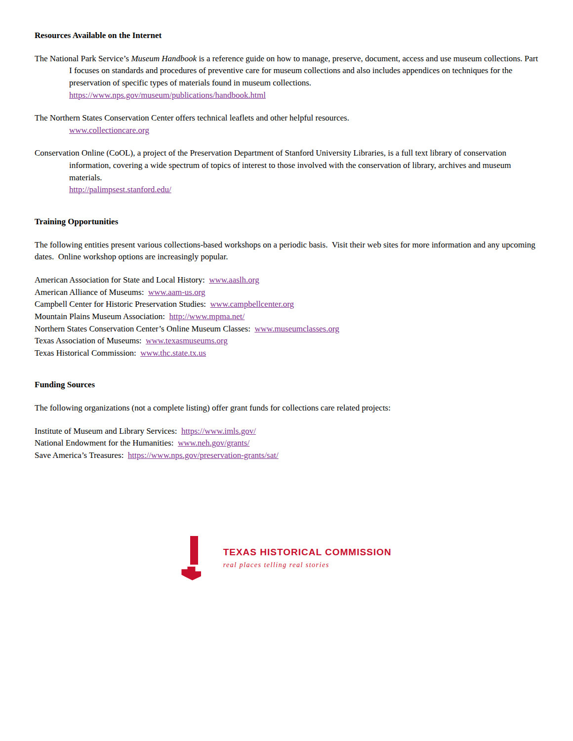Resources Available on the Internet
The National Park Service’s Museum Handbook is a reference guide on how to manage, preserve, document, access and use museum collections. Part I focuses on standards and procedures of preventive care for museum collections and also includes appendices on techniques for the preservation of specific types of materials found in museum collections.
https://www.nps.gov/museum/publications/handbook.html
The Northern States Conservation Center offers technical leaflets and other helpful resources.
www.collectioncare.org
Conservation Online (CoOL), a project of the Preservation Department of Stanford University Libraries, is a full text library of conservation information, covering a wide spectrum of topics of interest to those involved with the conservation of library, archives and museum materials.
http://palimpsest.stanford.edu/
Training Opportunities
The following entities present various collections-based workshops on a periodic basis. Visit their web sites for more information and any upcoming dates. Online workshop options are increasingly popular.
American Association for State and Local History: www.aaslh.org
American Alliance of Museums: www.aam-us.org
Campbell Center for Historic Preservation Studies: www.campbellcenter.org
Mountain Plains Museum Association: http://www.mpma.net/
Northern States Conservation Center’s Online Museum Classes: www.museumclasses.org
Texas Association of Museums: www.texasmuseums.org
Texas Historical Commission: www.thc.state.tx.us
Funding Sources
The following organizations (not a complete listing) offer grant funds for collections care related projects:
Institute of Museum and Library Services: https://www.imls.gov/
National Endowment for the Humanities: www.neh.gov/grants/
Save America’s Treasures: https://www.nps.gov/preservation-grants/sat/
TEXAS HISTORICAL COMMISSION
real places telling real stories